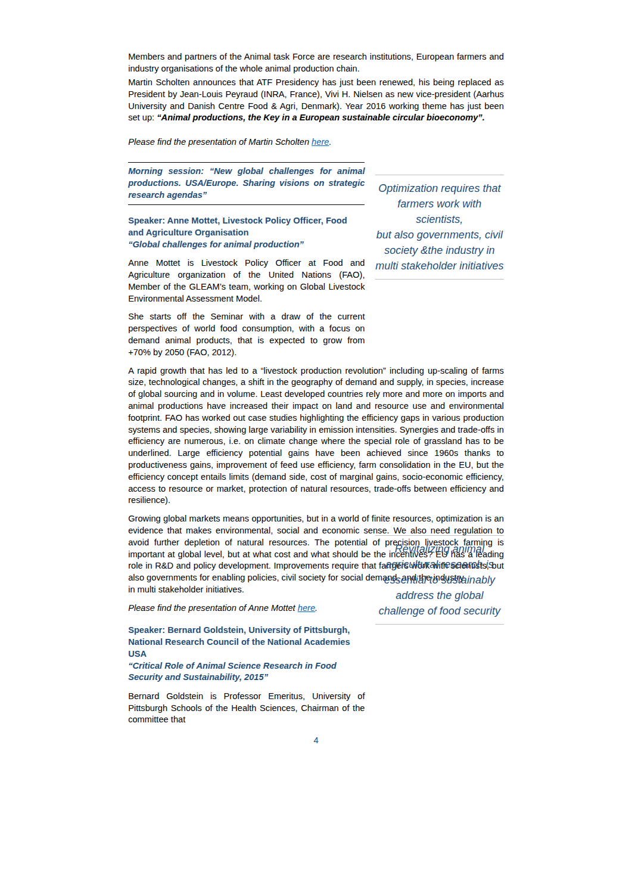Members and partners of the Animal task Force are research institutions, European farmers and industry organisations of the whole animal production chain.
Martin Scholten announces that ATF Presidency has just been renewed, his being replaced as President by Jean-Louis Peyraud (INRA, France), Vivi H. Nielsen as new vice-president (Aarhus University and Danish Centre Food & Agri, Denmark). Year 2016 working theme has just been set up: “Animal productions, the Key in a European sustainable circular bioeconomy”.
Please find the presentation of Martin Scholten here.
Optimization requires that farmers work with scientists,
but also governments, civil society &the industry in
multi stakeholder initiatives
Morning session: “New global challenges for animal productions. USA/Europe. Sharing visions on strategic research agendas”
Speaker: Anne Mottet, Livestock Policy Officer, Food and Agriculture Organisation
“Global challenges for animal production”
Anne Mottet is Livestock Policy Officer at Food and Agriculture organization of the United Nations (FAO), Member of the GLEAM’s team, working on Global Livestock Environmental Assessment Model.
She starts off the Seminar with a draw of the current perspectives of world food consumption, with a focus on demand animal products, that is expected to grow from +70% by 2050 (FAO, 2012).
A rapid growth that has led to a “livestock production revolution” including up-scaling of farms size, technological changes, a shift in the geography of demand and supply, in species, increase of global sourcing and in volume. Least developed countries rely more and more on imports and animal productions have increased their impact on land and resource use and environmental footprint. FAO has worked out case studies highlighting the efficiency gaps in various production systems and species, showing large variability in emission intensities. Synergies and trade-offs in efficiency are numerous, i.e. on climate change where the special role of grassland has to be underlined. Large efficiency potential gains have been achieved since 1960s thanks to productiveness gains, improvement of feed use efficiency, farm consolidation in the EU, but the efficiency concept entails limits (demand side, cost of marginal gains, socio-economic efficiency, access to resource or market, protection of natural resources, trade-offs between efficiency and resilience).
Growing global markets means opportunities, but in a world of finite resources, optimization is an evidence that makes environmental, social and economic sense. We also need regulation to avoid further depletion of natural resources. The potential of precision livestock farming is important at global level, but at what cost and what should be the incentives? EU has a leading role in R&D and policy development. Improvements require that farmers work with scientists, but also governments for enabling policies, civil society for social demand, and the industry
in multi stakeholder initiatives.
Please find the presentation of Anne Mottet here.
Revitalizing animal agricultural research is essential to sustainably address the global challenge of food security
Speaker: Bernard Goldstein, University of Pittsburgh, National Research Council of the National Academies USA
“Critical Role of Animal Science Research in Food Security and Sustainability, 2015”
Bernard Goldstein is Professor Emeritus, University of Pittsburgh Schools of the Health Sciences, Chairman of the committee that
4